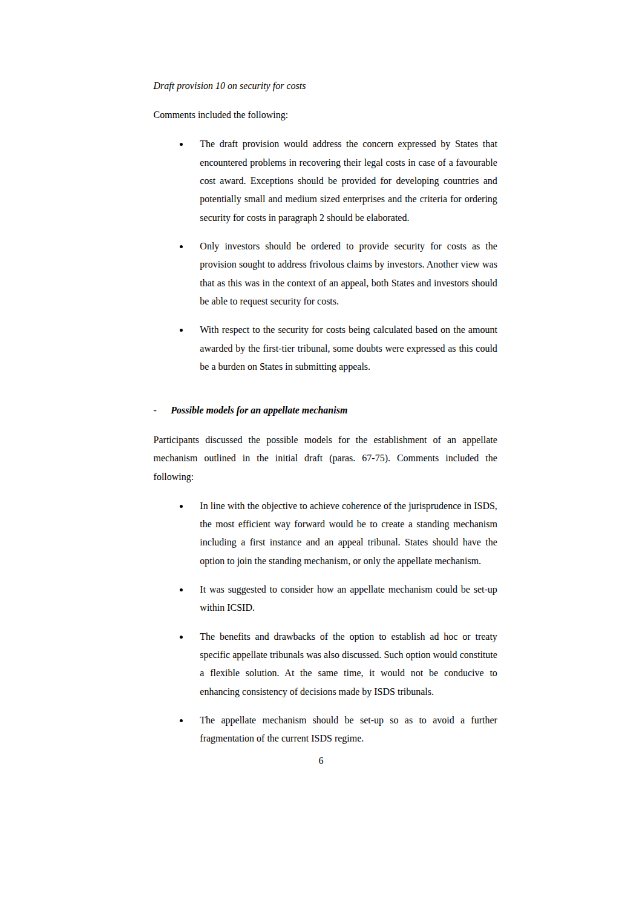Draft provision 10 on security for costs
Comments included the following:
The draft provision would address the concern expressed by States that encountered problems in recovering their legal costs in case of a favourable cost award. Exceptions should be provided for developing countries and potentially small and medium sized enterprises and the criteria for ordering security for costs in paragraph 2 should be elaborated.
Only investors should be ordered to provide security for costs as the provision sought to address frivolous claims by investors. Another view was that as this was in the context of an appeal, both States and investors should be able to request security for costs.
With respect to the security for costs being calculated based on the amount awarded by the first-tier tribunal, some doubts were expressed as this could be a burden on States in submitting appeals.
-Possible models for an appellate mechanism
Participants discussed the possible models for the establishment of an appellate mechanism outlined in the initial draft (paras. 67-75). Comments included the following:
In line with the objective to achieve coherence of the jurisprudence in ISDS, the most efficient way forward would be to create a standing mechanism including a first instance and an appeal tribunal. States should have the option to join the standing mechanism, or only the appellate mechanism.
It was suggested to consider how an appellate mechanism could be set-up within ICSID.
The benefits and drawbacks of the option to establish ad hoc or treaty specific appellate tribunals was also discussed. Such option would constitute a flexible solution. At the same time, it would not be conducive to enhancing consistency of decisions made by ISDS tribunals.
The appellate mechanism should be set-up so as to avoid a further fragmentation of the current ISDS regime.
6